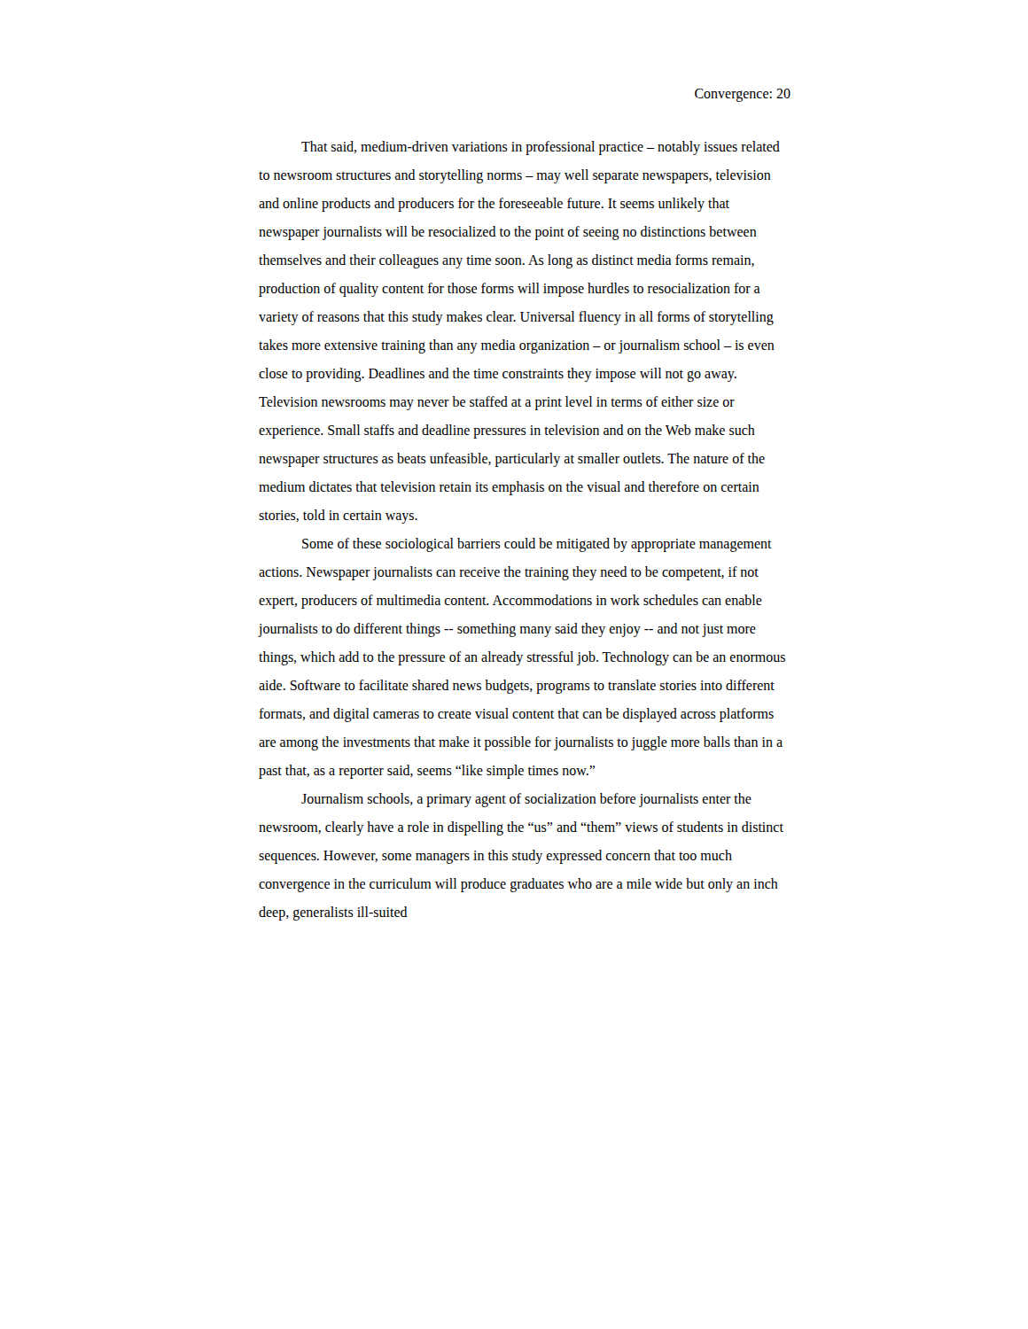Convergence: 20
That said, medium-driven variations in professional practice – notably issues related to newsroom structures and storytelling norms – may well separate newspapers, television and online products and producers for the foreseeable future. It seems unlikely that newspaper journalists will be resocialized to the point of seeing no distinctions between themselves and their colleagues any time soon. As long as distinct media forms remain, production of quality content for those forms will impose hurdles to resocialization for a variety of reasons that this study makes clear. Universal fluency in all forms of storytelling takes more extensive training than any media organization – or journalism school – is even close to providing. Deadlines and the time constraints they impose will not go away. Television newsrooms may never be staffed at a print level in terms of either size or experience. Small staffs and deadline pressures in television and on the Web make such newspaper structures as beats unfeasible, particularly at smaller outlets. The nature of the medium dictates that television retain its emphasis on the visual and therefore on certain stories, told in certain ways.
Some of these sociological barriers could be mitigated by appropriate management actions. Newspaper journalists can receive the training they need to be competent, if not expert, producers of multimedia content. Accommodations in work schedules can enable journalists to do different things -- something many said they enjoy -- and not just more things, which add to the pressure of an already stressful job. Technology can be an enormous aide. Software to facilitate shared news budgets, programs to translate stories into different formats, and digital cameras to create visual content that can be displayed across platforms are among the investments that make it possible for journalists to juggle more balls than in a past that, as a reporter said, seems “like simple times now.”
Journalism schools, a primary agent of socialization before journalists enter the newsroom, clearly have a role in dispelling the “us” and “them” views of students in distinct sequences. However, some managers in this study expressed concern that too much convergence in the curriculum will produce graduates who are a mile wide but only an inch deep, generalists ill-suited